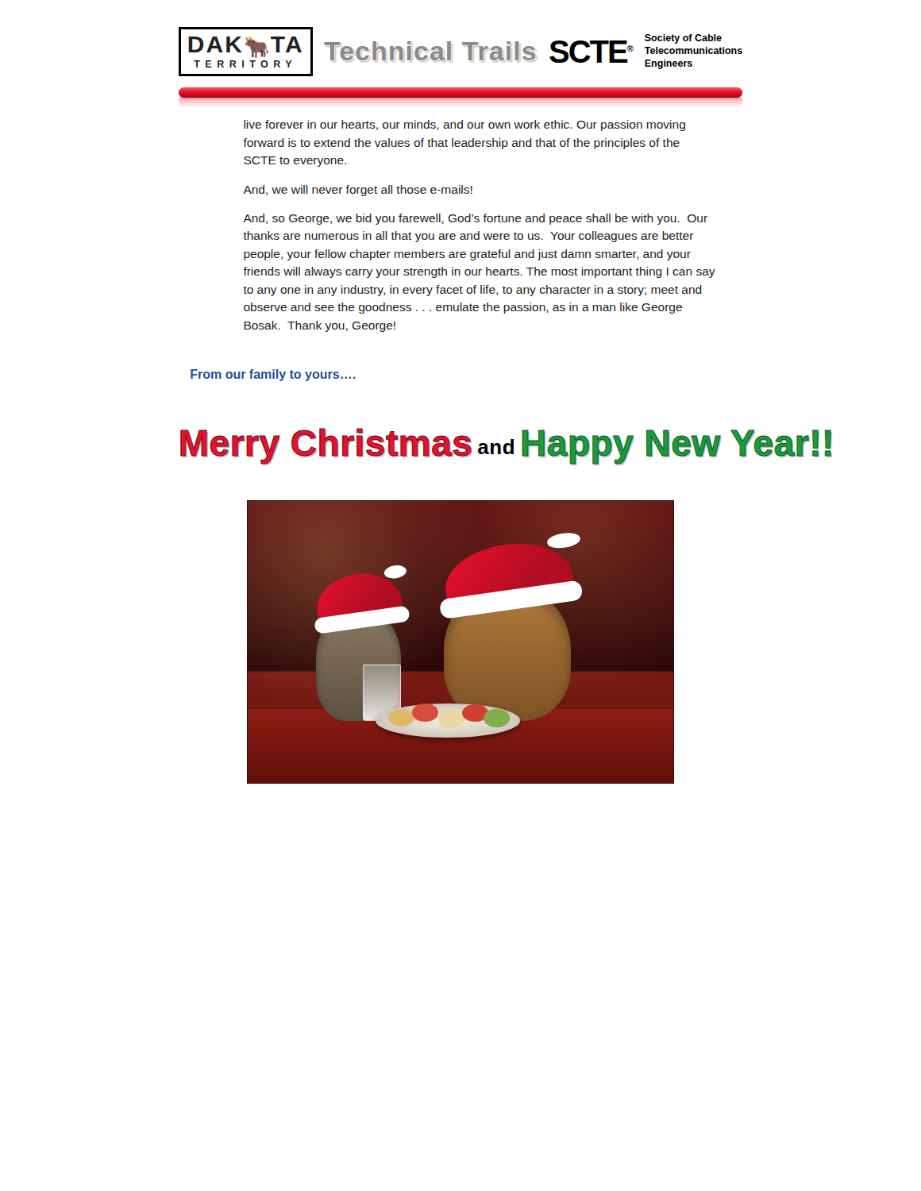DAK🐂TA TERRITORY
Technical Trails
SCTE®
Society of Cable
Telecommunications
Engineers
live forever in our hearts, our minds, and our own work ethic. Our passion moving forward is to extend the values of that leadership and that of the principles of the SCTE to everyone.
And, we will never forget all those e-mails!
And, so George, we bid you farewell, God’s fortune and peace shall be with you. Our thanks are numerous in all that you are and were to us. Your colleagues are better people, your fellow chapter members are grateful and just damn smarter, and your friends will always carry your strength in our hearts. The most important thing I can say to any one in any industry, in every facet of life, to any character in a story; meet and observe and see the goodness . . . emulate the passion, as in a man like George Bosak. Thank you, George!
From our family to yours….
Merry Christmas and Happy New Year!!